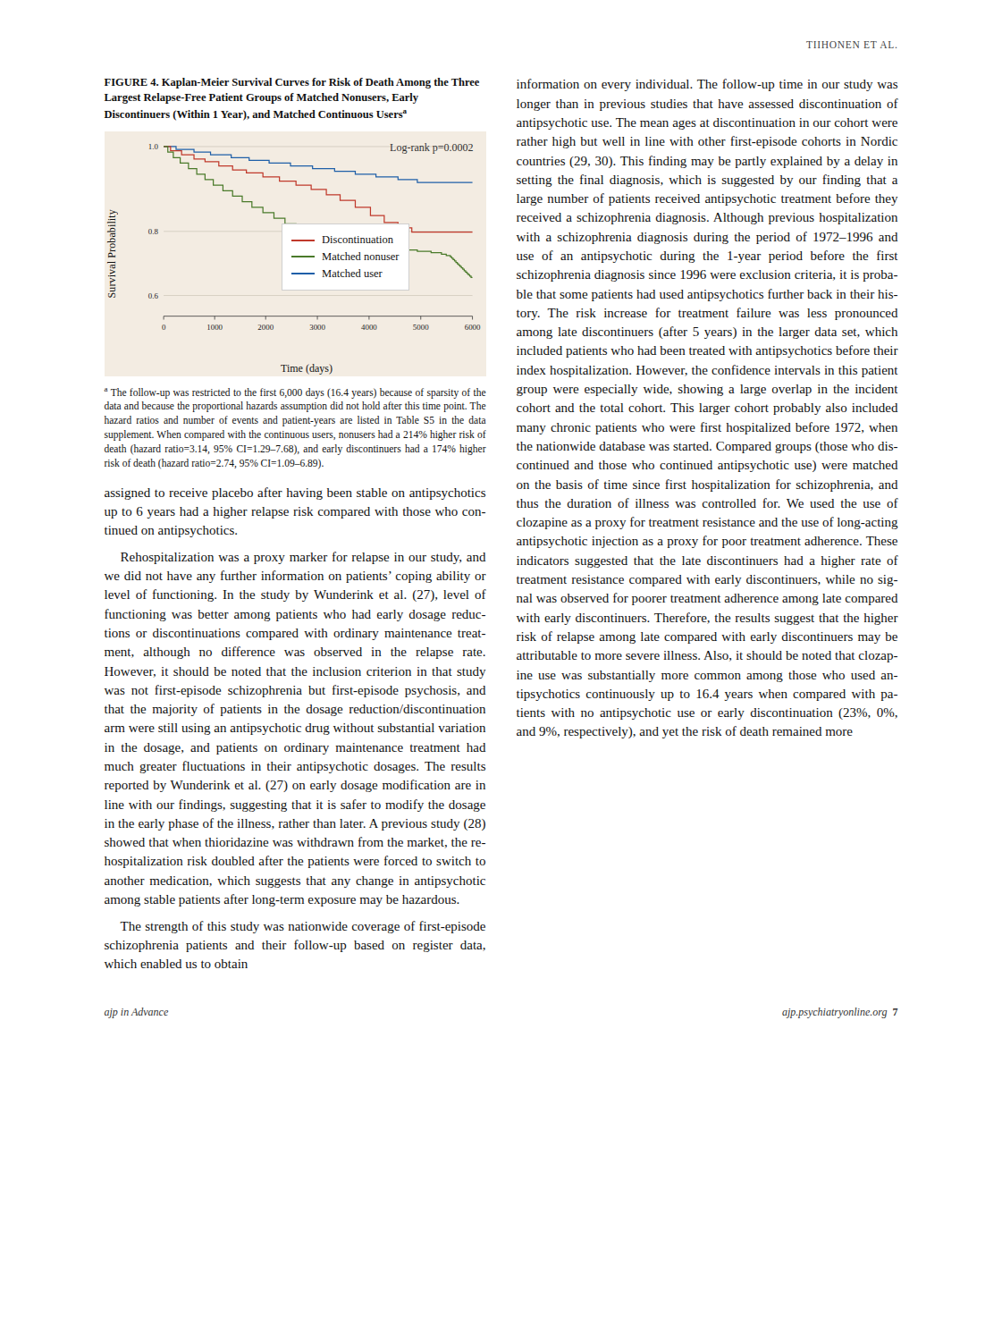Tiihonen et al.
FIGURE 4. Kaplan-Meier Survival Curves for Risk of Death Among the Three Largest Relapse-Free Patient Groups of Matched Nonusers, Early Discontinuers (Within 1 Year), and Matched Continuous Usersa
Log-rank p=0.0002
Survival Probability
1.0 0.8 0.6 0 1000 2000 3000 4000 5000 6000
Time (days)
Discontinuation
Matched nonuser
Matched user
a The follow-up was restricted to the first 6,000 days (16.4 years) because of sparsity of the data and because the proportional hazards assumption did not hold after this time point. The hazard ratios and number of events and patient-years are listed in Table S5 in the data supplement. When compared with the continuous users, nonusers had a 214% higher risk of death (hazard ratio=3.14, 95% CI=1.29–7.68), and early discontinuers had a 174% higher risk of death (hazard ratio=2.74, 95% CI=1.09–6.89).
assigned to receive placebo after having been stable on antipsychotics up to 6 years had a higher relapse risk compared with those who continued on antipsychotics.
Rehospitalization was a proxy marker for relapse in our study, and we did not have any further information on patients’ coping ability or level of functioning. In the study by Wunderink et al. (27), level of functioning was better among patients who had early dosage reductions or discontinuations compared with ordinary maintenance treatment, although no difference was observed in the relapse rate. However, it should be noted that the inclusion criterion in that study was not first-episode schizophrenia but first-episode psychosis, and that the majority of patients in the dosage reduction/discontinuation arm were still using an antipsychotic drug without substantial variation in the dosage, and patients on ordinary maintenance treatment had much greater fluctuations in their antipsychotic dosages. The results reported by Wunderink et al. (27) on early dosage modification are in line with our findings, suggesting that it is safer to modify the dosage in the early phase of the illness, rather than later. A previous study (28) showed that when thioridazine was withdrawn from the market, the rehospitalization risk doubled after the patients were forced to switch to another medication, which suggests that any change in antipsychotic among stable patients after long-term exposure may be hazardous.
The strength of this study was nationwide coverage of first-episode schizophrenia patients and their follow-up based on register data, which enabled us to obtain
information on every individual. The follow-up time in our study was longer than in previous studies that have assessed discontinuation of antipsychotic use. The mean ages at discontinuation in our cohort were rather high but well in line with other first-episode cohorts in Nordic countries (29, 30). This finding may be partly explained by a delay in setting the final diagnosis, which is suggested by our finding that a large number of patients received antipsychotic treatment before they received a schizophrenia diagnosis. Although previous hospitalization with a schizophrenia diagnosis during the period of 1972–1996 and use of an antipsychotic during the 1-year period before the first schizophrenia diagnosis since 1996 were exclusion criteria, it is probable that some patients had used antipsychotics further back in their history. The risk increase for treatment failure was less pronounced among late discontinuers (after 5 years) in the larger data set, which included patients who had been treated with antipsychotics before their index hospitalization. However, the confidence intervals in this patient group were especially wide, showing a large overlap in the incident cohort and the total cohort. This larger cohort probably also included many chronic patients who were first hospitalized before 1972, when the nationwide database was started. Compared groups (those who discontinued and those who continued antipsychotic use) were matched on the basis of time since first hospitalization for schizophrenia, and thus the duration of illness was controlled for. We used the use of clozapine as a proxy for treatment resistance and the use of long-acting antipsychotic injection as a proxy for poor treatment adherence. These indicators suggested that the late discontinuers had a higher rate of treatment resistance compared with early discontinuers, while no signal was observed for poorer treatment adherence among late compared with early discontinuers. Therefore, the results suggest that the higher risk of relapse among late compared with early discontinuers may be attributable to more severe illness. Also, it should be noted that clozapine use was substantially more common among those who used antipsychotics continuously up to 16.4 years when compared with patients with no antipsychotic use or early discontinuation (23%, 0%, and 9%, respectively), and yet the risk of death remained more
ajp in Advance
ajp.psychiatryonline.org 7